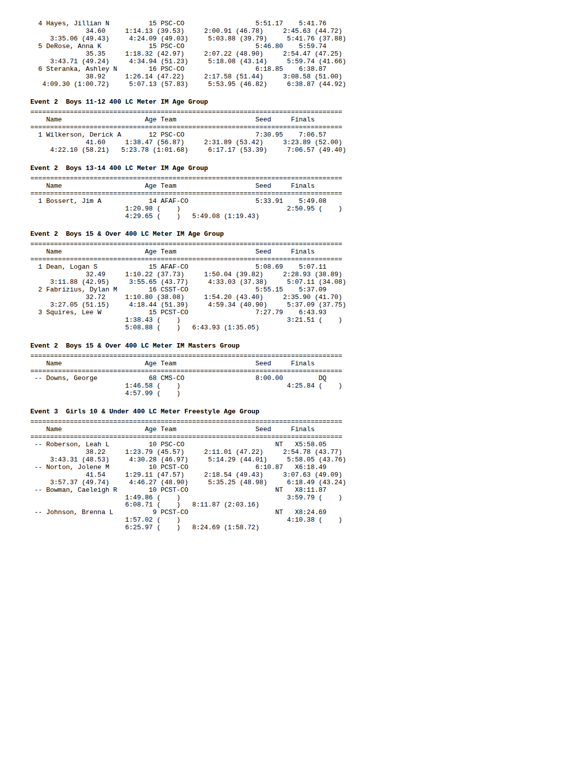4 Hayes, Jillian N          15 PSC-CO                  5:51.17    5:41.76
              34.60     1:14.13 (39.53)     2:00.91 (46.78)     2:45.63 (44.72)
     3:35.06 (49.43)     4:24.09 (49.03)     5:03.88 (39.79)     5:41.76 (37.88)
  5 DeRose, Anna K            15 PSC-CO                  5:46.80    5:59.74
              35.35     1:18.32 (42.97)     2:07.22 (48.90)     2:54.47 (47.25)
     3:43.71 (49.24)     4:34.94 (51.23)     5:18.08 (43.14)     5:59.74 (41.66)
  6 Steranka, Ashley N        16 PSC-CO                  6:18.85    6:38.87
              38.92     1:26.14 (47.22)     2:17.58 (51.44)     3:08.58 (51.00)
   4:09.30 (1:00.72)     5:07.13 (57.83)     5:53.95 (46.82)     6:38.87 (44.92)
Event 2 Boys 11-12 400 LC Meter IM Age Group
===============================================================================
    Name                     Age Team                    Seed     Finals
===============================================================================
  1 Wilkerson, Derick A       12 PSC-CO                  7:30.95    7:06.57
              41.60     1:38.47 (56.87)     2:31.89 (53.42)     3:23.89 (52.00)
     4:22.10 (58.21)   5:23.78 (1:01.68)     6:17.17 (53.39)     7:06.57 (49.40)
Event 2 Boys 13-14 400 LC Meter IM Age Group
===============================================================================
    Name                     Age Team                    Seed     Finals
===============================================================================
  1 Bossert, Jim A            14 AFAF-CO                 5:33.91    5:49.08
                        1:20.98 (    )                           2:50.95 (    )
                        4:29.65 (    )   5:49.08 (1:19.43)
Event 2 Boys 15 & Over 400 LC Meter IM Age Group
===============================================================================
    Name                     Age Team                    Seed     Finals
===============================================================================
  1 Dean, Logan S             15 AFAF-CO                 5:08.69    5:07.11
              32.49     1:10.22 (37.73)     1:50.04 (39.82)     2:28.93 (38.89)
     3:11.88 (42.95)     3:55.65 (43.77)     4:33.03 (37.38)     5:07.11 (34.08)
  2 Fabrizius, Dylan M        16 CSST-CO                 5:55.15    5:37.09
              32.72     1:10.80 (38.08)     1:54.20 (43.40)     2:35.90 (41.70)
     3:27.05 (51.15)     4:18.44 (51.39)     4:59.34 (40.90)     5:37.09 (37.75)
  3 Squires, Lee W            15 PCST-CO                 7:27.79    6:43.93
                        1:38.43 (    )                           3:21.51 (    )
                        5:08.88 (    )   6:43.93 (1:35.05)
Event 2 Boys 15 & Over 400 LC Meter IM Masters Group
===============================================================================
    Name                     Age Team                    Seed     Finals
===============================================================================
 -- Downs, George             68 CMS-CO                  8:00.00         DQ
                        1:46.58 (    )                           4:25.84 (    )
                        4:57.99 (    )
Event 3 Girls 10 & Under 400 LC Meter Freestyle Age Group
===============================================================================
    Name                     Age Team                    Seed     Finals
===============================================================================
 -- Roberson, Leah L          10 PSC-CO                       NT   X5:58.05
              38.22     1:23.79 (45.57)     2:11.01 (47.22)     2:54.78 (43.77)
     3:43.31 (48.53)     4:30.28 (46.97)     5:14.29 (44.01)     5:58.05 (43.76)
 -- Norton, Jolene M          10 PCST-CO                 6:10.87   X6:18.49
              41.54     1:29.11 (47.57)     2:18.54 (49.43)     3:07.63 (49.09)
     3:57.37 (49.74)     4:46.27 (48.90)     5:35.25 (48.98)     6:18.49 (43.24)
 -- Bowman, Caeleigh R        10 PCST-CO                      NT   X8:11.87
                        1:49.86 (    )                           3:59.79 (    )
                        6:08.71 (    )   8:11.87 (2:03.16)
 -- Johnson, Brenna L          9 PCST-CO                      NT   X8:24.69
                        1:57.02 (    )                           4:10.38 (    )
                        6:25.97 (    )   8:24.69 (1:58.72)